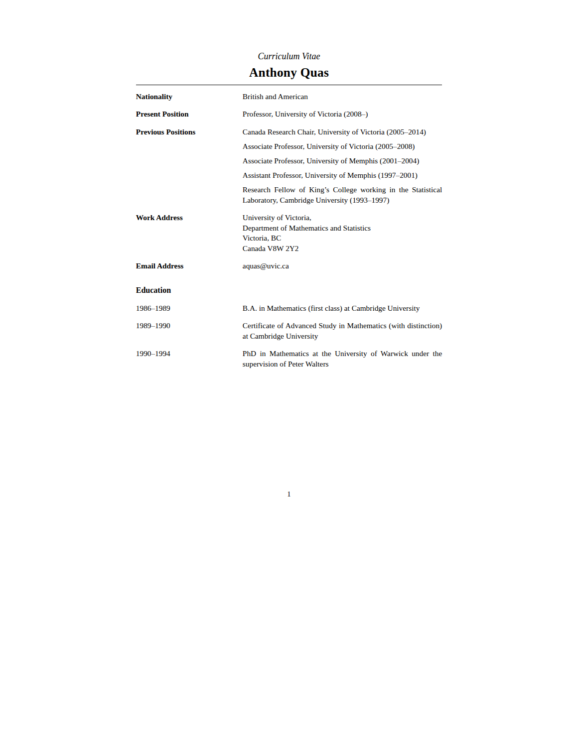Curriculum Vitae
Anthony Quas
| Nationality | British and American |
| Present Position | Professor, University of Victoria (2008–) |
| Previous Positions | Canada Research Chair, University of Victoria (2005–2014) |
| | Associate Professor, University of Victoria (2005–2008) |
| | Associate Professor, University of Memphis (2001–2004) |
| | Assistant Professor, University of Memphis (1997–2001) |
| | Research Fellow of King’s College working in the Statistical Laboratory, Cambridge University (1993–1997) |
| Work Address | University of Victoria, Department of Mathematics and Statistics Victoria, BC Canada V8W 2Y2 |
| Email Address | aquas@uvic.ca |
Education
| 1986–1989 | B.A. in Mathematics (first class) at Cambridge University |
| 1989–1990 | Certificate of Advanced Study in Mathematics (with distinction) at Cambridge University |
| 1990–1994 | PhD in Mathematics at the University of Warwick under the supervision of Peter Walters |
1